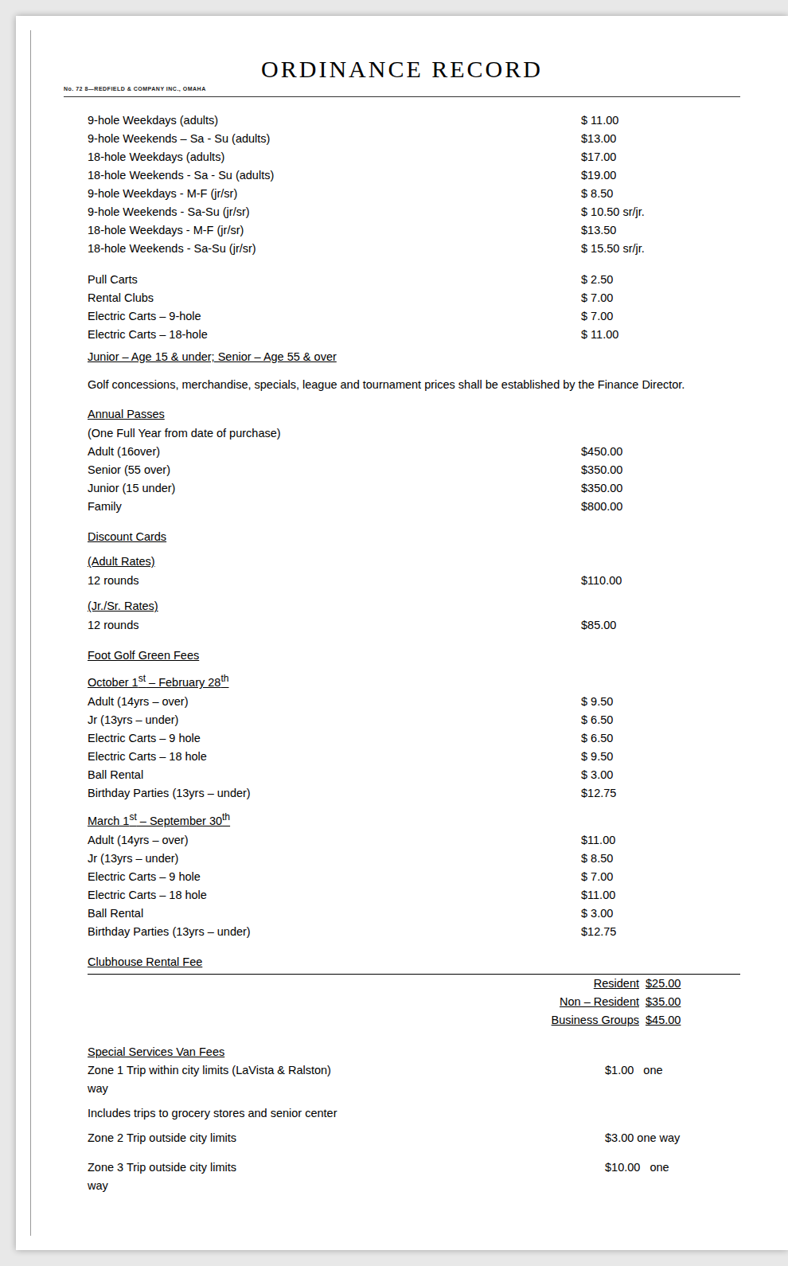ORDINANCE RECORD
No. 72 8—REDFIELD & COMPANY INC., OMAHA
| 9-hole Weekdays (adults) | $ 11.00 |
| 9-hole Weekends – Sa - Su (adults) | $13.00 |
| 18-hole Weekdays (adults) | $17.00 |
| 18-hole Weekends - Sa - Su (adults) | $19.00 |
| 9-hole Weekdays - M-F (jr/sr) | $ 8.50 |
| 9-hole Weekends - Sa-Su (jr/sr) | $ 10.50 sr/jr. |
| 18-hole Weekdays - M-F (jr/sr) | $13.50 |
| 18-hole Weekends - Sa-Su (jr/sr) | $ 15.50 sr/jr. |
| Pull Carts | $ 2.50 |
| Rental Clubs | $ 7.00 |
| Electric Carts – 9-hole | $ 7.00 |
| Electric Carts – 18-hole | $ 11.00 |
Junior – Age 15 & under; Senior – Age 55 & over
Golf concessions, merchandise, specials, league and tournament prices shall be established by the Finance Director.
Annual Passes
| (One Full Year from date of purchase) | |
| Adult (16over) | $450.00 |
| Senior (55 over) | $350.00 |
| Junior (15 under) | $350.00 |
| Family | $800.00 |
Discount Cards
(Adult Rates)
| 12 rounds | $110.00 |
(Jr./Sr. Rates)
| 12 rounds | $85.00 |
Foot Golf Green Fees
October 1st – February 28th
| Adult (14yrs – over) | $ 9.50 |
| Jr (13yrs – under) | $ 6.50 |
| Electric Carts – 9 hole | $ 6.50 |
| Electric Carts – 18 hole | $ 9.50 |
| Ball Rental | $ 3.00 |
| Birthday Parties (13yrs – under) | $12.75 |
March 1st – September 30th
| Adult (14yrs – over) | $11.00 |
| Jr (13yrs – under) | $ 8.50 |
| Electric Carts – 9 hole | $ 7.00 |
| Electric Carts – 18 hole | $11.00 |
| Ball Rental | $ 3.00 |
| Birthday Parties (13yrs – under) | $12.75 |
Clubhouse Rental Fee
| | Resident | $25.00 |
| | Non – Resident | $35.00 |
| | Business Groups | $45.00 |
Special Services Van Fees
Zone 1 Trip within city limits (LaVista & Ralston)
$1.00 one
way
Includes trips to grocery stores and senior center
Zone 2 Trip outside city limits
$3.00 one way
Zone 3 Trip outside city limits
$10.00 one
way